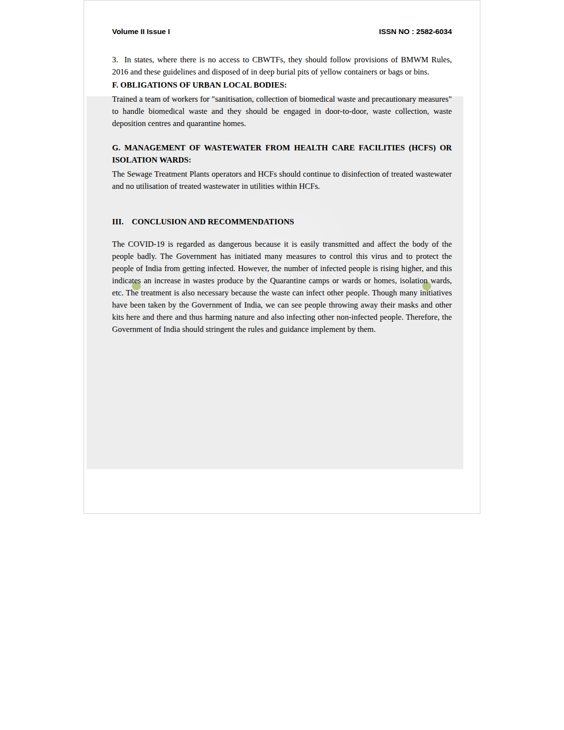Volume II Issue I
ISSN NO : 2582-6034
● ➤LEGAL FOXES➥ ●
"OUR MISSION YOUR SUCCESS"
3. In states, where there is no access to CBWTFs, they should follow provisions of BMWM Rules, 2016 and these guidelines and disposed of in deep burial pits of yellow containers or bags or bins.
F. Obligations of Urban Local Bodies:
Trained a team of workers for "sanitisation, collection of biomedical waste and precautionary measures" to handle biomedical waste and they should be engaged in door-to-door, waste collection, waste deposition centres and quarantine homes.
G. Management of Wastewater from Health Care Facilities (HCFs) or Isolation Wards:
The Sewage Treatment Plants operators and HCFs should continue to disinfection of treated wastewater and no utilisation of treated wastewater in utilities within HCFs.
III. CONCLUSION AND RECOMMENDATIONS
The COVID-19 is regarded as dangerous because it is easily transmitted and affect the body of the people badly. The Government has initiated many measures to control this virus and to protect the people of India from getting infected. However, the number of infected people is rising higher, and this indicates an increase in wastes produce by the Quarantine camps or wards or homes, isolation wards, etc. The treatment is also necessary because the waste can infect other people. Though many initiatives have been taken by the Government of India, we can see people throwing away their masks and other kits here and there and thus harming nature and also infecting other non-infected people. Therefore, the Government of India should stringent the rules and guidance implement by them.